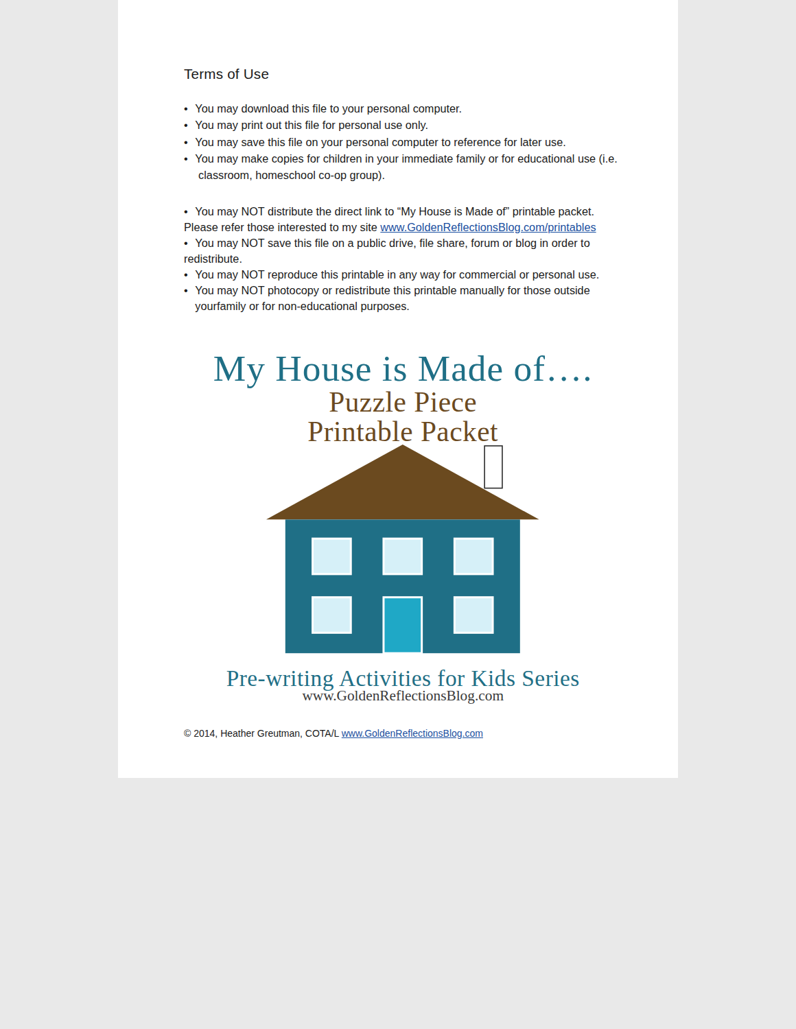Terms of Use
You may download this file to your personal computer.
You may print out this file for personal use only.
You may save this file on your personal computer to reference for later use.
You may make copies for children in your immediate family or for educational use (i.e.classroom, homeschool co-op group).
You may NOT distribute the direct link to “My House is Made of” printable packet.
Please refer those interested to my site www.GoldenReflectionsBlog.com/printables
You may NOT save this file on a public drive, file share, forum or blog in order to
redistribute.
You may NOT reproduce this printable in any way for commercial or personal use.
You may NOT photocopy or redistribute this printable manually for those outside yourfamily or for non-educational purposes.
My House is Made of….
Puzzle Piece
Printable Packet
Pre-writing Activities for Kids Series
www.GoldenReflectionsBlog.com
© 2014, Heather Greutman, COTA/L www.GoldenReflectionsBlog.com